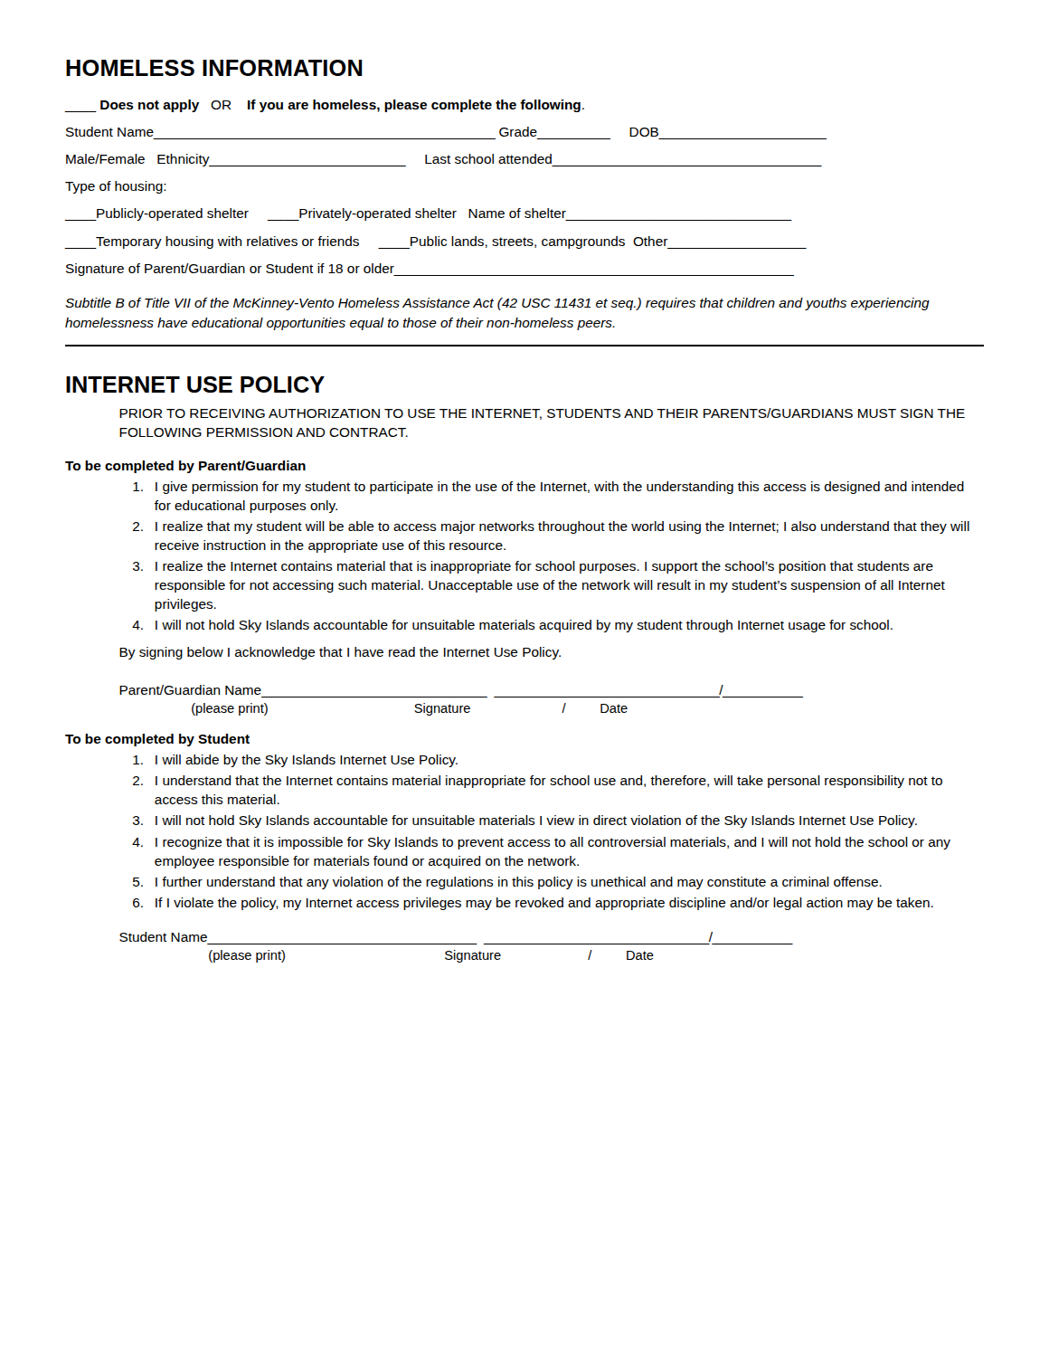HOMELESS INFORMATION
____ Does not apply OR If you are homeless, please complete the following.
Student Name_______________________________________________ Grade__________ DOB_______________________
Male/Female Ethnicity___________________________ Last school attended_____________________________________
Type of housing:
____Publicly-operated shelter ____Privately-operated shelter Name of shelter_______________________________
____Temporary housing with relatives or friends ____Public lands, streets, campgrounds Other___________________
Signature of Parent/Guardian or Student if 18 or older_______________________________________________________
Subtitle B of Title VII of the McKinney-Vento Homeless Assistance Act (42 USC 11431 et seq.) requires that children and youths experiencing homelessness have educational opportunities equal to those of their non-homeless peers.
INTERNET USE POLICY
PRIOR TO RECEIVING AUTHORIZATION TO USE THE INTERNET, STUDENTS AND THEIR PARENTS/GUARDIANS MUST SIGN THE FOLLOWING PERMISSION AND CONTRACT.
To be completed by Parent/Guardian
I give permission for my student to participate in the use of the Internet, with the understanding this access is designed and intended for educational purposes only.
I realize that my student will be able to access major networks throughout the world using the Internet; I also understand that they will receive instruction in the appropriate use of this resource.
I realize the Internet contains material that is inappropriate for school purposes. I support the school’s position that students are responsible for not accessing such material. Unacceptable use of the network will result in my student’s suspension of all Internet privileges.
I will not hold Sky Islands accountable for unsuitable materials acquired by my student through Internet usage for school.
By signing below I acknowledge that I have read the Internet Use Policy.
Parent/Guardian Name_______________________________ _______________________________/___________
(please print) Signature/Date
To be completed by Student
I will abide by the Sky Islands Internet Use Policy.
I understand that the Internet contains material inappropriate for school use and, therefore, will take personal responsibility not to access this material.
I will not hold Sky Islands accountable for unsuitable materials I view in direct violation of the Sky Islands Internet Use Policy.
I recognize that it is impossible for Sky Islands to prevent access to all controversial materials, and I will not hold the school or any employee responsible for materials found or acquired on the network.
I further understand that any violation of the regulations in this policy is unethical and may constitute a criminal offense.
If I violate the policy, my Internet access privileges may be revoked and appropriate discipline and/or legal action may be taken.
Student Name_____________________________________ _______________________________/___________
(please print) Signature/Date